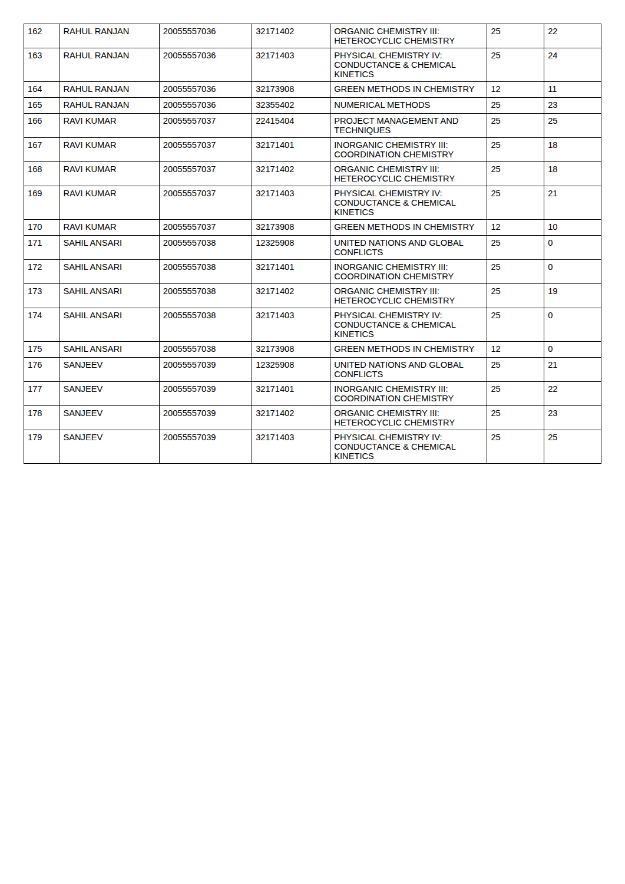| 162 | RAHUL RANJAN | 20055557036 | 32171402 | ORGANIC CHEMISTRY III: HETEROCYCLIC CHEMISTRY | 25 | 22 |
| 163 | RAHUL RANJAN | 20055557036 | 32171403 | PHYSICAL CHEMISTRY IV: CONDUCTANCE & CHEMICAL KINETICS | 25 | 24 |
| 164 | RAHUL RANJAN | 20055557036 | 32173908 | GREEN METHODS IN CHEMISTRY | 12 | 11 |
| 165 | RAHUL RANJAN | 20055557036 | 32355402 | NUMERICAL METHODS | 25 | 23 |
| 166 | RAVI KUMAR | 20055557037 | 22415404 | PROJECT MANAGEMENT AND TECHNIQUES | 25 | 25 |
| 167 | RAVI KUMAR | 20055557037 | 32171401 | INORGANIC CHEMISTRY III: COORDINATION CHEMISTRY | 25 | 18 |
| 168 | RAVI KUMAR | 20055557037 | 32171402 | ORGANIC CHEMISTRY III: HETEROCYCLIC CHEMISTRY | 25 | 18 |
| 169 | RAVI KUMAR | 20055557037 | 32171403 | PHYSICAL CHEMISTRY IV: CONDUCTANCE & CHEMICAL KINETICS | 25 | 21 |
| 170 | RAVI KUMAR | 20055557037 | 32173908 | GREEN METHODS IN CHEMISTRY | 12 | 10 |
| 171 | SAHIL ANSARI | 20055557038 | 12325908 | UNITED NATIONS AND GLOBAL CONFLICTS | 25 | 0 |
| 172 | SAHIL ANSARI | 20055557038 | 32171401 | INORGANIC CHEMISTRY III: COORDINATION CHEMISTRY | 25 | 0 |
| 173 | SAHIL ANSARI | 20055557038 | 32171402 | ORGANIC CHEMISTRY III: HETEROCYCLIC CHEMISTRY | 25 | 19 |
| 174 | SAHIL ANSARI | 20055557038 | 32171403 | PHYSICAL CHEMISTRY IV: CONDUCTANCE & CHEMICAL KINETICS | 25 | 0 |
| 175 | SAHIL ANSARI | 20055557038 | 32173908 | GREEN METHODS IN CHEMISTRY | 12 | 0 |
| 176 | SANJEEV | 20055557039 | 12325908 | UNITED NATIONS AND GLOBAL CONFLICTS | 25 | 21 |
| 177 | SANJEEV | 20055557039 | 32171401 | INORGANIC CHEMISTRY III: COORDINATION CHEMISTRY | 25 | 22 |
| 178 | SANJEEV | 20055557039 | 32171402 | ORGANIC CHEMISTRY III: HETEROCYCLIC CHEMISTRY | 25 | 23 |
| 179 | SANJEEV | 20055557039 | 32171403 | PHYSICAL CHEMISTRY IV: CONDUCTANCE & CHEMICAL KINETICS | 25 | 25 |